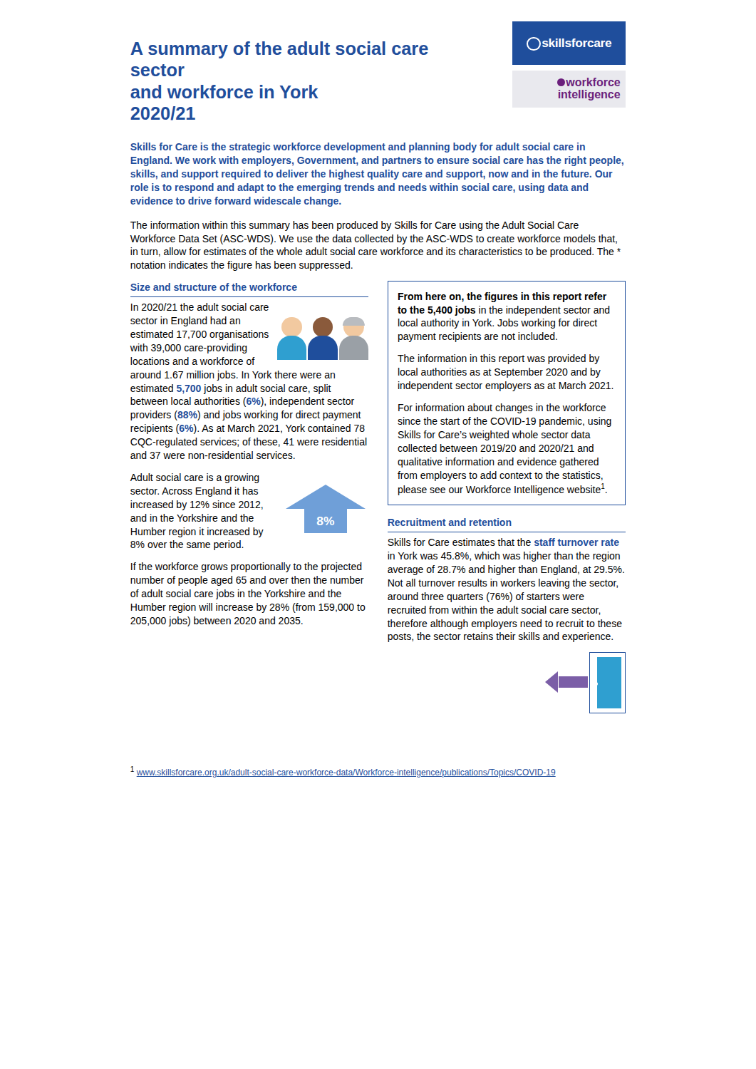skillsforcare
workforce
intelligence
A summary of the adult social care sector
and workforce in York
2020/21
Skills for Care is the strategic workforce development and planning body for adult social care in England. We work with employers, Government, and partners to ensure social care has the right people, skills, and support required to deliver the highest quality care and support, now and in the future. Our role is to respond and adapt to the emerging trends and needs within social care, using data and evidence to drive forward widescale change.
The information within this summary has been produced by Skills for Care using the Adult Social Care Workforce Data Set (ASC-WDS). We use the data collected by the ASC-WDS to create workforce models that, in turn, allow for estimates of the whole adult social care workforce and its characteristics to be produced. The * notation indicates the figure has been suppressed.
Size and structure of the workforce
In 2020/21 the adult social care sector in England had an estimated 17,700 organisations with 39,000 care-providing locations and a workforce of around 1.67 million jobs. In York there were an estimated 5,700 jobs in adult social care, split between local authorities (6%), independent sector providers (88%) and jobs working for direct payment recipients (6%). As at March 2021, York contained 78 CQC-regulated services; of these, 41 were residential and 37 were non-residential services.
Adult social care is a growing sector. Across England it has increased by 12% since 2012, and in the Yorkshire and the Humber region it increased by 8% over the same period.
8%
If the workforce grows proportionally to the projected number of people aged 65 and over then the number of adult social care jobs in the Yorkshire and the Humber region will increase by 28% (from 159,000 to 205,000 jobs) between 2020 and 2035.
From here on, the figures in this report refer to the 5,400 jobs in the independent sector and local authority in York. Jobs working for direct payment recipients are not included.
The information in this report was provided by local authorities as at September 2020 and by independent sector employers as at March 2021.
For information about changes in the workforce since the start of the COVID-19 pandemic, using Skills for Care’s weighted whole sector data collected between 2019/20 and 2020/21 and qualitative information and evidence gathered from employers to add context to the statistics, please see our Workforce Intelligence website1.
Recruitment and retention
Skills for Care estimates that the staff turnover rate in York was 45.8%, which was higher than the region average of 28.7% and higher than England, at 29.5%. Not all turnover results in workers leaving the sector, around three quarters (76%) of starters were recruited from within the adult social care sector, therefore although employers need to recruit to these posts, the sector retains their skills and experience.
1 www.skillsforcare.org.uk/adult-social-care-workforce-data/Workforce-intelligence/publications/Topics/COVID-19